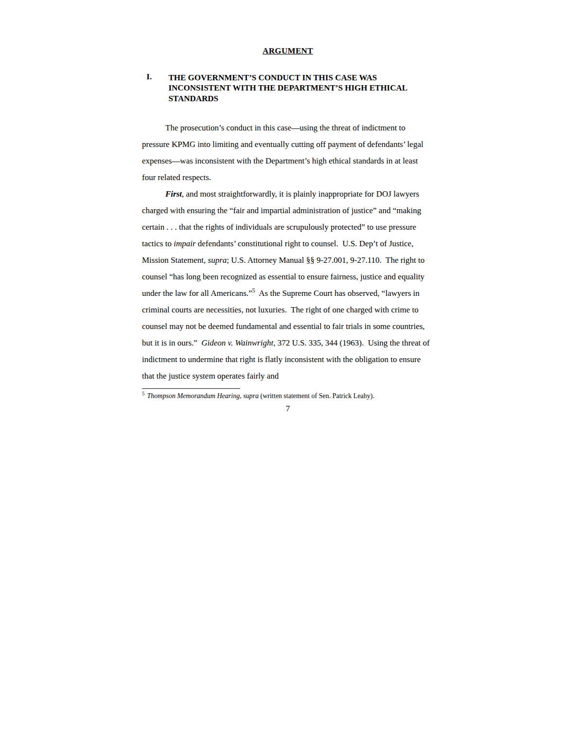ARGUMENT
I.
The Government’s Conduct In This Case Was Inconsistent With The Department’s High Ethical Standards
The prosecution’s conduct in this case—using the threat of indictment to pressure KPMG into limiting and eventually cutting off payment of defendants’ legal expenses—was inconsistent with the Department’s high ethical standards in at least four related respects.
First, and most straightforwardly, it is plainly inappropriate for DOJ lawyers charged with ensuring the “fair and impartial administration of justice” and “making certain . . . that the rights of individuals are scrupulously protected” to use pressure tactics to impair defendants’ constitutional right to counsel. U.S. Dep’t of Justice, Mission Statement, supra; U.S. Attorney Manual §§ 9-27.001, 9-27.110. The right to counsel “has long been recognized as essential to ensure fairness, justice and equality under the law for all Americans.”5 As the Supreme Court has observed, “lawyers in criminal courts are necessities, not luxuries. The right of one charged with crime to counsel may not be deemed fundamental and essential to fair trials in some countries, but it is in ours.” Gideon v. Wainwright, 372 U.S. 335, 344 (1963). Using the threat of indictment to undermine that right is flatly inconsistent with the obligation to ensure that the justice system operates fairly and
5 Thompson Memorandum Hearing, supra (written statement of Sen. Patrick Leahy).
7